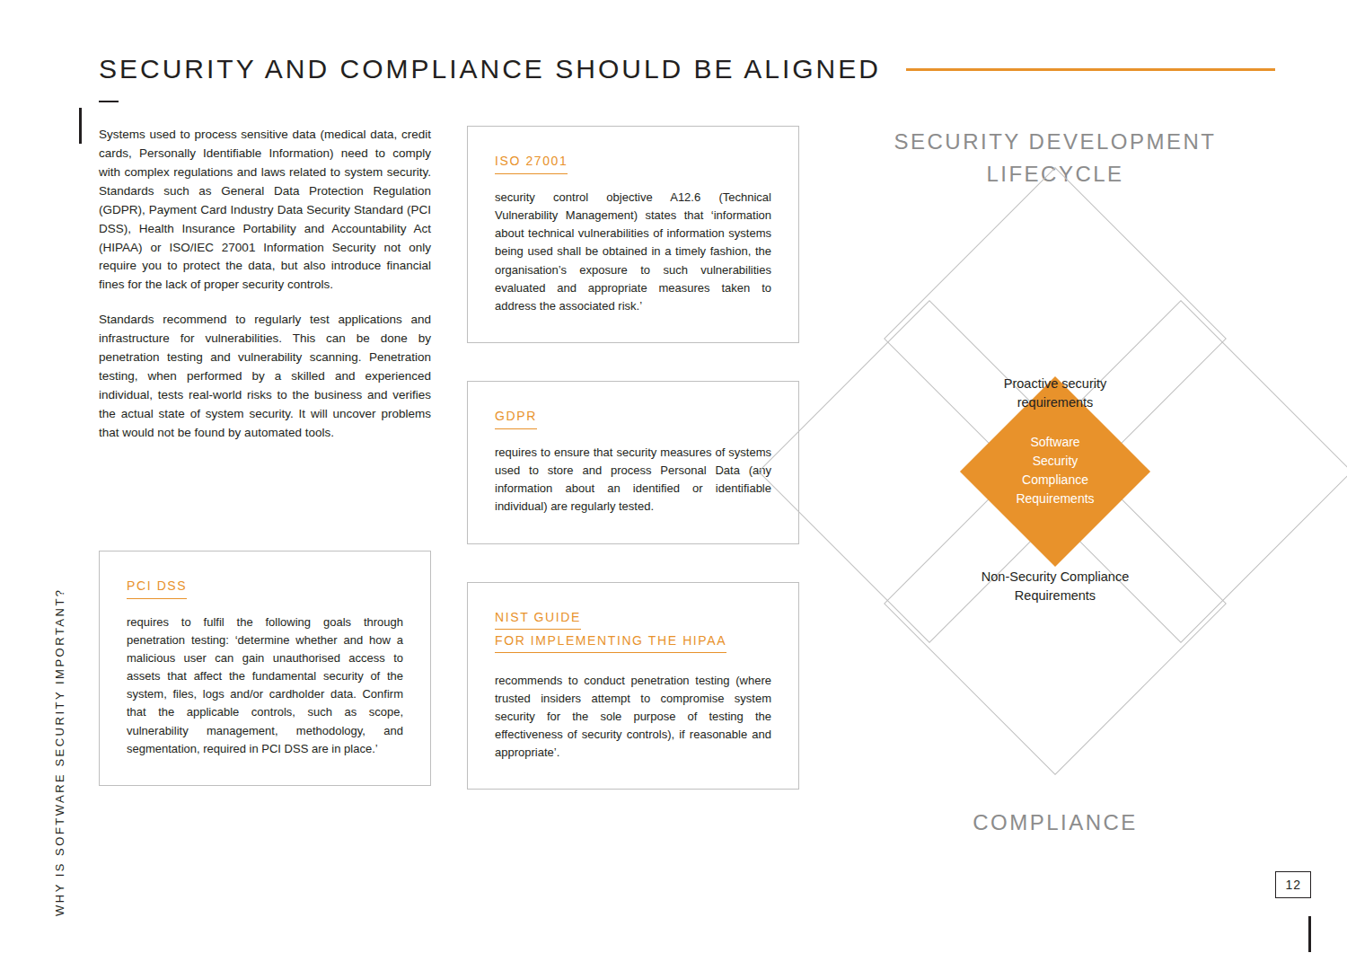WHY IS SOFTWARE SECURITY IMPORTANT?
SECURITY AND COMPLIANCE SHOULD BE ALIGNED
Systems used to process sensitive data (medical data, credit cards, Personally Identifiable Information) need to comply with complex regulations and laws related to system security. Standards such as General Data Protection Regulation (GDPR), Payment Card Industry Data Security Standard (PCI DSS), Health Insurance Portability and Accountability Act (HIPAA) or ISO/IEC 27001 Information Security not only require you to protect the data, but also introduce financial fines for the lack of proper security controls.
Standards recommend to regularly test applications and infrastructure for vulnerabilities. This can be done by penetration testing and vulnerability scanning. Penetration testing, when performed by a skilled and experienced individual, tests real-world risks to the business and verifies the actual state of system security. It will uncover problems that would not be found by automated tools.
PCI DSS
requires to fulfil the following goals through penetration testing: ‘determine whether and how a malicious user can gain unauthorised access to assets that affect the fundamental security of the system, files, logs and/or cardholder data. Confirm that the applicable controls, such as scope, vulnerability management, methodology, and segmentation, required in PCI DSS are in place.’
ISO 27001
security control objective A12.6 (Technical Vulnerability Management) states that ‘information about technical vulnerabilities of information systems being used shall be obtained in a timely fashion, the organisation’s exposure to such vulnerabilities evaluated and appropriate measures taken to address the associated risk.’
GDPR
requires to ensure that security measures of systems used to store and process Personal Data (any information about an identified or identifiable individual) are regularly tested.
NIST GUIDE FOR IMPLEMENTING THE HIPAA
recommends to conduct penetration testing (where trusted insiders attempt to compromise system security for the sole purpose of testing the effectiveness of security controls), if reasonable and appropriate’.
SECURITY DEVELOPMENT
LIFECYCLE
Proactive security
requirements
Software
Security
Compliance
Requirements
Non-Security Compliance
Requirements
COMPLIANCE
12